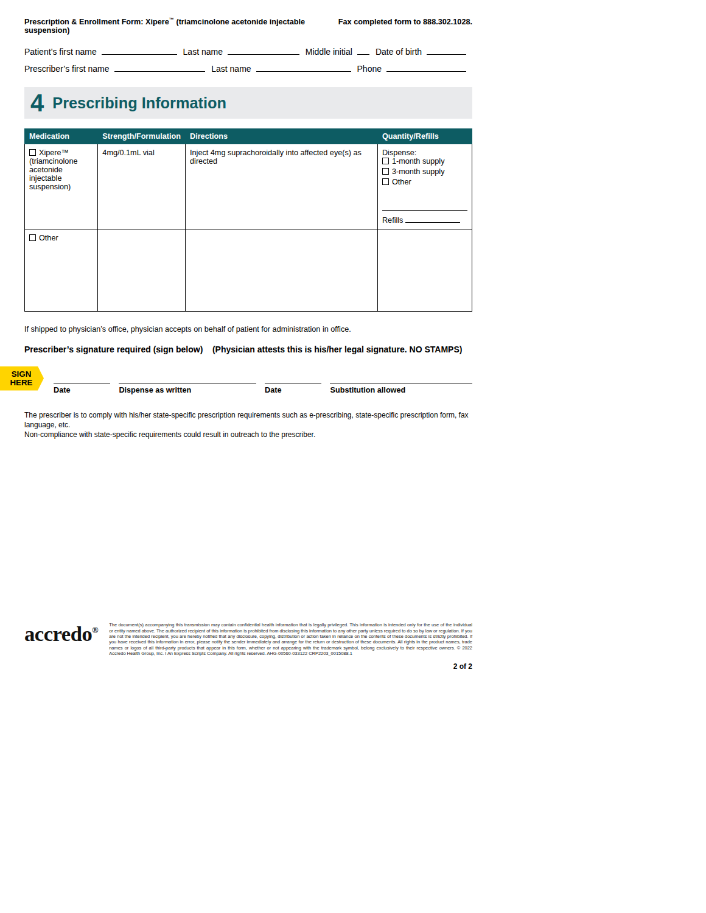Prescription & Enrollment Form: Xipere™ (triamcinolone acetonide injectable suspension)
Fax completed form to 888.302.1028.
Patient’s first name Last name Middle initial Date of birth
Prescriber’s first name Last name Phone
4
Prescribing Information
| Medication | Strength/Formulation | Directions | Quantity/Refills |
| --- | --- | --- | --- |
| Xipere™ (triamcinolone acetonide injectable suspension) | 4mg/0.1mL vial | Inject 4mg suprachoroidally into affected eye(s) as directed | Dispense: 1-month supply 3-month supply Other Refills |
| Other | | | |
If shipped to physician’s office, physician accepts on behalf of patient for administration in office.
Prescriber’s signature required (sign below) (Physician attests this is his/her legal signature. NO STAMPS)
SIGN
HERE
Date
Dispense as written
Date
Substitution allowed
The prescriber is to comply with his/her state-specific prescription requirements such as e-prescribing, state-specific prescription form, fax language, etc.
Non-compliance with state-specific requirements could result in outreach to the prescriber.
accredo®
The document(s) accompanying this transmission may contain confidential health information that is legally privileged. This information is intended only for the use of the individual or entity named above. The authorized recipient of this information is prohibited from disclosing this information to any other party unless required to do so by law or regulation. If you are not the intended recipient, you are hereby notified that any disclosure, copying, distribution or action taken in reliance on the contents of these documents is strictly prohibited. If you have received this information in error, please notify the sender immediately and arrange for the return or destruction of these documents. All rights in the product names, trade names or logos of all third-party products that appear in this form, whether or not appearing with the trademark symbol, belong exclusively to their respective owners. © 2022 Accredo Health Group, Inc. I An Express Scripts Company. All rights reserved. AHG-00560-033122 CRP2203_0015088.1
2 of 2